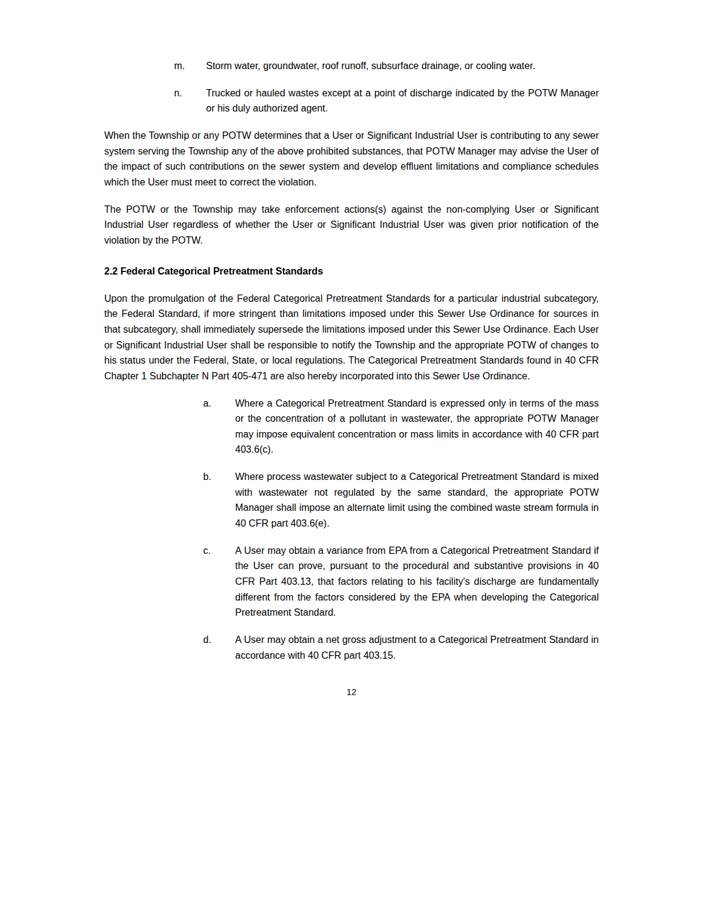m. Storm water, groundwater, roof runoff, subsurface drainage, or cooling water.
n. Trucked or hauled wastes except at a point of discharge indicated by the POTW Manager or his duly authorized agent.
When the Township or any POTW determines that a User or Significant Industrial User is contributing to any sewer system serving the Township any of the above prohibited substances, that POTW Manager may advise the User of the impact of such contributions on the sewer system and develop effluent limitations and compliance schedules which the User must meet to correct the violation.
The POTW or the Township may take enforcement actions(s) against the non-complying User or Significant Industrial User regardless of whether the User or Significant Industrial User was given prior notification of the violation by the POTW.
2.2 Federal Categorical Pretreatment Standards
Upon the promulgation of the Federal Categorical Pretreatment Standards for a particular industrial subcategory, the Federal Standard, if more stringent than limitations imposed under this Sewer Use Ordinance for sources in that subcategory, shall immediately supersede the limitations imposed under this Sewer Use Ordinance. Each User or Significant Industrial User shall be responsible to notify the Township and the appropriate POTW of changes to his status under the Federal, State, or local regulations. The Categorical Pretreatment Standards found in 40 CFR Chapter 1 Subchapter N Part 405-471 are also hereby incorporated into this Sewer Use Ordinance.
a. Where a Categorical Pretreatment Standard is expressed only in terms of the mass or the concentration of a pollutant in wastewater, the appropriate POTW Manager may impose equivalent concentration or mass limits in accordance with 40 CFR part 403.6(c).
b. Where process wastewater subject to a Categorical Pretreatment Standard is mixed with wastewater not regulated by the same standard, the appropriate POTW Manager shall impose an alternate limit using the combined waste stream formula in 40 CFR part 403.6(e).
c. A User may obtain a variance from EPA from a Categorical Pretreatment Standard if the User can prove, pursuant to the procedural and substantive provisions in 40 CFR Part 403.13, that factors relating to his facility's discharge are fundamentally different from the factors considered by the EPA when developing the Categorical Pretreatment Standard.
d. A User may obtain a net gross adjustment to a Categorical Pretreatment Standard in accordance with 40 CFR part 403.15.
12